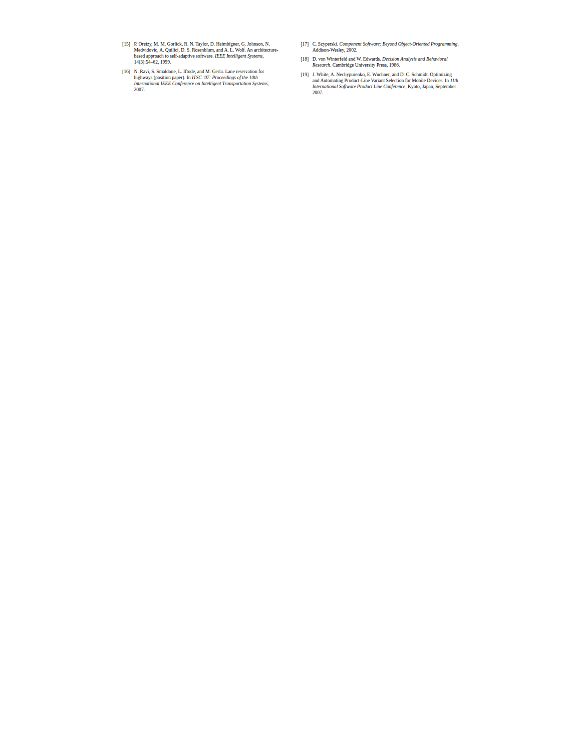[15] P. Oreizy, M. M. Gorlick, R. N. Taylor, D. Heimbigner, G. Johnson, N. Medvidovic, A. Quilici, D. S. Rosenblum, and A. L. Wolf. An architecture-based approach to self-adaptive software. IEEE Intelligent Systems, 14(3):54–62, 1999.
[16] N. Ravi, S. Smaldone, L. Iftode, and M. Gerla. Lane reservation for highways (position paper). In ITSC ’07: Proceedings of the 10th International IEEE Conference on Intelligent Transportation Systems, 2007.
[17] C. Szyperski. Component Software: Beyond Object-Oriented Programming. Addison-Wesley, 2002.
[18] D. von Winterfeld and W. Edwards. Decision Analysis and Behavioral Research. Cambridge University Press, 1986.
[19] J. White, A. Nechypurenko, E. Wuchner, and D. C. Schmidt. Optimizing and Automating Product-Line Variant Selection for Mobile Devices. In 11th International Software Product Line Conference, Kyoto, Japan, September 2007.